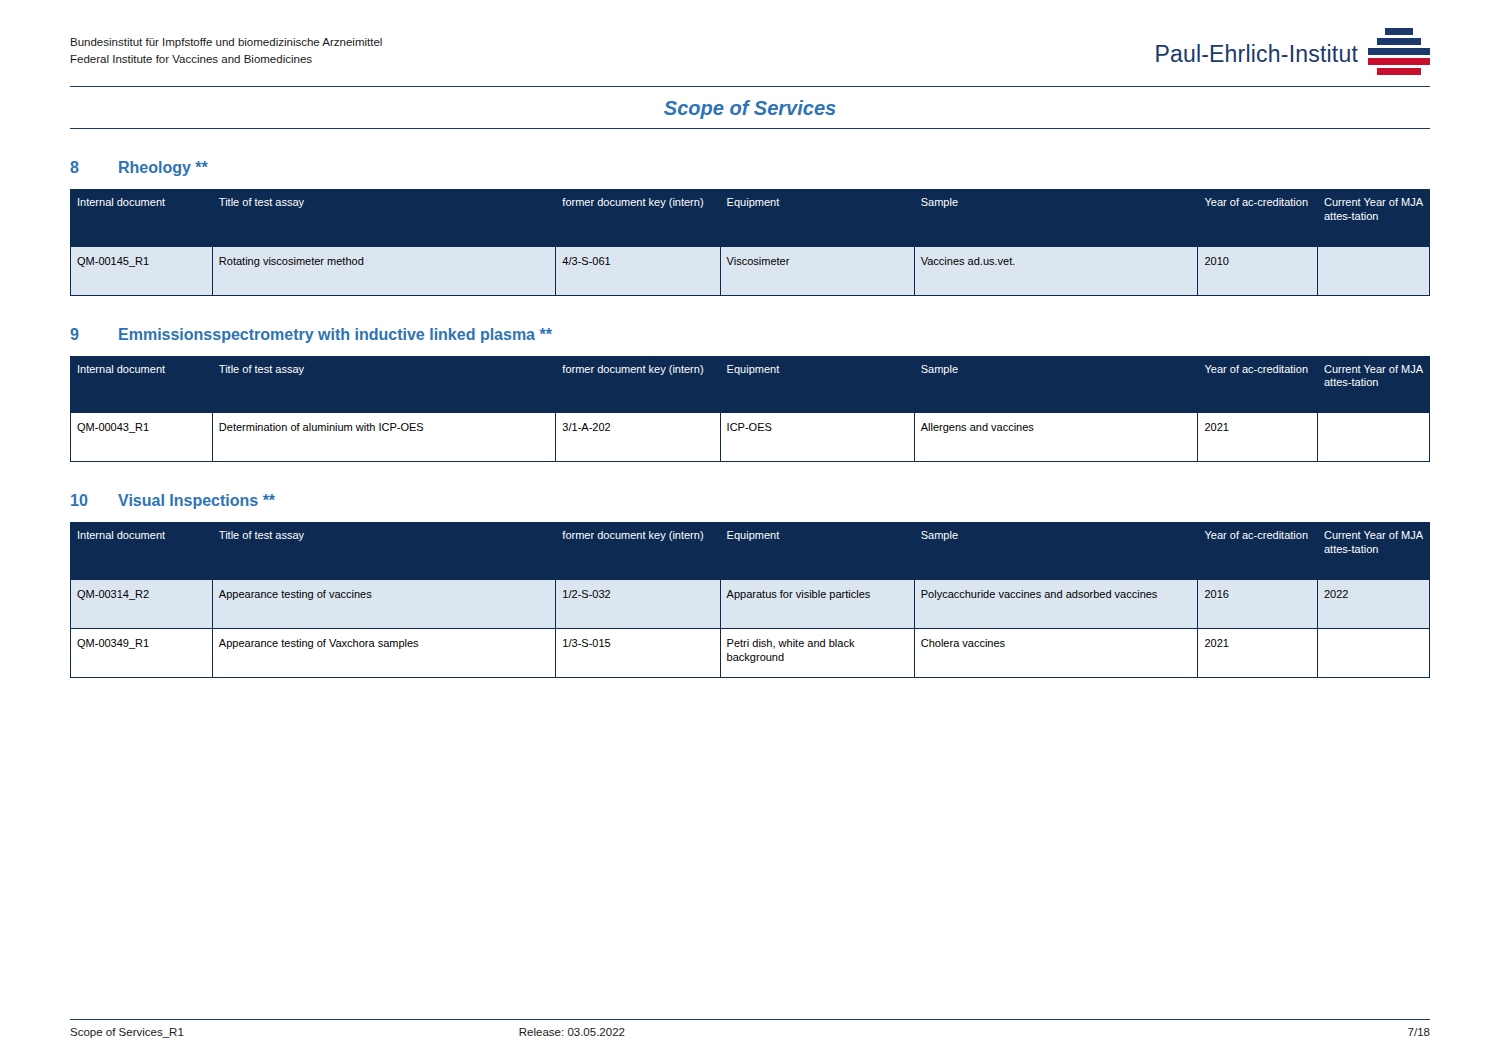Bundesinstitut für Impfstoffe und biomedizinische Arzneimittel
Federal Institute for Vaccines and Biomedicines
Paul-Ehrlich-Institut
Scope of Services
8 Rheology **
| Internal document | Title of test assay | former document key (intern) | Equipment | Sample | Year of ac-creditation | Current Year of MJA attes-tation |
| --- | --- | --- | --- | --- | --- | --- |
| QM-00145_R1 | Rotating viscosimeter method | 4/3-S-061 | Viscosimeter | Vaccines ad.us.vet. | 2010 | |
9 Emmissionsspectrometry with inductive linked plasma **
| Internal document | Title of test assay | former document key (intern) | Equipment | Sample | Year of ac-creditation | Current Year of MJA attes-tation |
| --- | --- | --- | --- | --- | --- | --- |
| QM-00043_R1 | Determination of aluminium with ICP-OES | 3/1-A-202 | ICP-OES | Allergens and vaccines | 2021 | |
10 Visual Inspections **
| Internal document | Title of test assay | former document key (intern) | Equipment | Sample | Year of ac-creditation | Current Year of MJA attes-tation |
| --- | --- | --- | --- | --- | --- | --- |
| QM-00314_R2 | Appearance testing of vaccines | 1/2-S-032 | Apparatus for visible particles | Polycacchuride vaccines and adsorbed vaccines | 2016 | 2022 |
| QM-00349_R1 | Appearance testing of Vaxchora samples | 1/3-S-015 | Petri dish, white and black background | Cholera vaccines | 2021 | |
Scope of Services_R1
Release: 03.05.2022
7/18